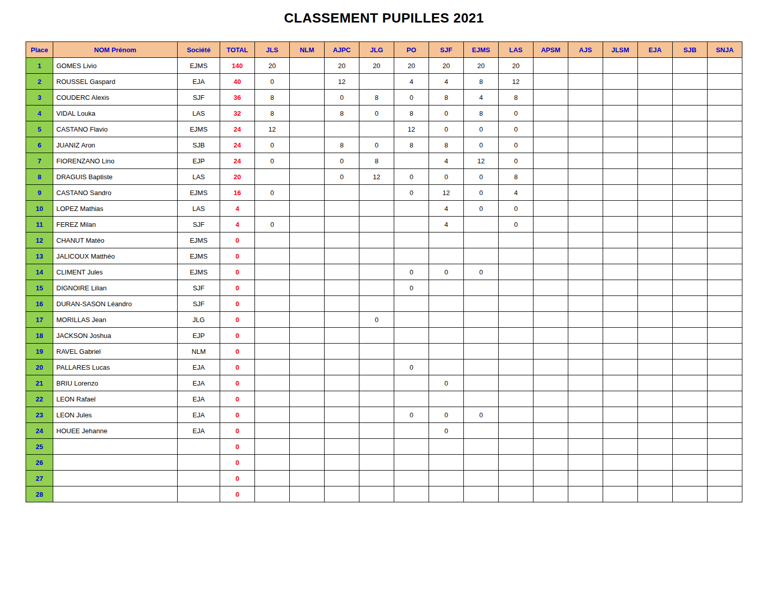CLASSEMENT PUPILLES 2021
| Place | NOM Prénom | Société | TOTAL | JLS | NLM | AJPC | JLG | PO | SJF | EJMS | LAS | APSM | AJS | JLSM | EJA | SJB | SNJA |
| --- | --- | --- | --- | --- | --- | --- | --- | --- | --- | --- | --- | --- | --- | --- | --- | --- | --- |
| 1 | GOMES Livio | EJMS | 140 | 20 | | 20 | 20 | 20 | 20 | 20 | 20 | | | | | | |
| 2 | ROUSSEL Gaspard | EJA | 40 | 0 | | 12 | | 4 | 4 | 8 | 12 | | | | | | |
| 3 | COUDERC Alexis | SJF | 36 | 8 | | 0 | 8 | 0 | 8 | 4 | 8 | | | | | | |
| 4 | VIDAL Louka | LAS | 32 | 8 | | 8 | 0 | 8 | 0 | 8 | 0 | | | | | | |
| 5 | CASTANO Flavio | EJMS | 24 | 12 | | | | 12 | 0 | 0 | 0 | | | | | | |
| 6 | JUANIZ Aron | SJB | 24 | 0 | | 8 | 0 | 8 | 8 | 0 | 0 | | | | | | |
| 7 | FIORENZANO Lino | EJP | 24 | 0 | | 0 | 8 | | 4 | 12 | 0 | | | | | | |
| 8 | DRAGUIS Baptiste | LAS | 20 | | | 0 | 12 | 0 | 0 | 0 | 8 | | | | | | |
| 9 | CASTANO Sandro | EJMS | 16 | 0 | | | | 0 | 12 | 0 | 4 | | | | | | |
| 10 | LOPEZ Mathias | LAS | 4 | | | | | | 4 | 0 | 0 | | | | | | |
| 11 | FEREZ Milan | SJF | 4 | 0 | | | | | 4 | | 0 | | | | | | |
| 12 | CHANUT Matéo | EJMS | 0 | | | | | | | | | | | | | | |
| 13 | JALICOUX Matthéo | EJMS | 0 | | | | | | | | | | | | | | |
| 14 | CLIMENT Jules | EJMS | 0 | | | | | 0 | 0 | 0 | | | | | | | |
| 15 | DIGNOIRE Lilian | SJF | 0 | | | | | 0 | | | | | | | | | |
| 16 | DURAN-SASON Léandro | SJF | 0 | | | | | | | | | | | | | | |
| 17 | MORILLAS Jean | JLG | 0 | | | | 0 | | | | | | | | | | |
| 18 | JACKSON Joshua | EJP | 0 | | | | | | | | | | | | | | |
| 19 | RAVEL Gabriel | NLM | 0 | | | | | | | | | | | | | | |
| 20 | PALLARES Lucas | EJA | 0 | | | | | 0 | | | | | | | | | |
| 21 | BRIU Lorenzo | EJA | 0 | | | | | | 0 | | | | | | | | |
| 22 | LEON Rafael | EJA | 0 | | | | | | | | | | | | | | |
| 23 | LEON Jules | EJA | 0 | | | | | 0 | 0 | 0 | | | | | | | |
| 24 | HOUEE Jehanne | EJA | 0 | | | | | | 0 | | | | | | | | |
| 25 | | | 0 | | | | | | | | | | | | | | |
| 26 | | | 0 | | | | | | | | | | | | | | |
| 27 | | | 0 | | | | | | | | | | | | | | |
| 28 | | | 0 | | | | | | | | | | | | | | |